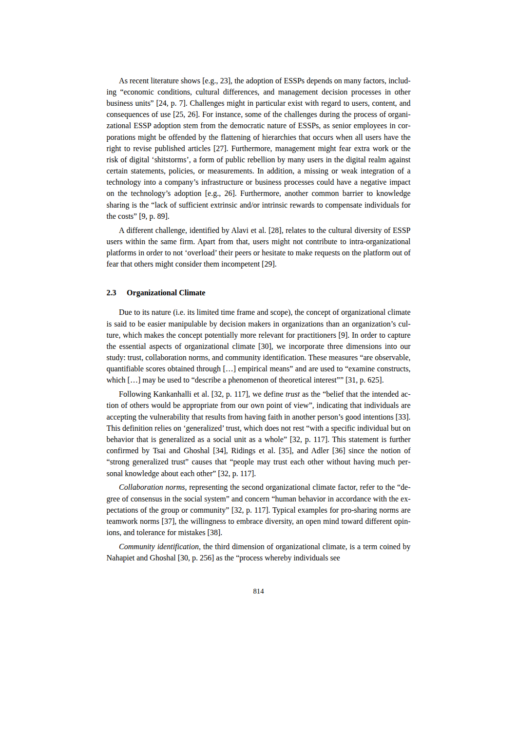As recent literature shows [e.g., 23], the adoption of ESSPs depends on many factors, including “economic conditions, cultural differences, and management decision processes in other business units” [24, p. 7]. Challenges might in particular exist with regard to users, content, and consequences of use [25, 26]. For instance, some of the challenges during the process of organizational ESSP adoption stem from the democratic nature of ESSPs, as senior employees in corporations might be offended by the flattening of hierarchies that occurs when all users have the right to revise published articles [27]. Furthermore, management might fear extra work or the risk of digital ‘shitstorms’, a form of public rebellion by many users in the digital realm against certain statements, policies, or measurements. In addition, a missing or weak integration of a technology into a company’s infrastructure or business processes could have a negative impact on the technology’s adoption [e.g., 26]. Furthermore, another common barrier to knowledge sharing is the “lack of sufficient extrinsic and/or intrinsic rewards to compensate individuals for the costs” [9, p. 89].
A different challenge, identified by Alavi et al. [28], relates to the cultural diversity of ESSP users within the same firm. Apart from that, users might not contribute to intra-organizational platforms in order to not ‘overload’ their peers or hesitate to make requests on the platform out of fear that others might consider them incompetent [29].
2.3 Organizational Climate
Due to its nature (i.e. its limited time frame and scope), the concept of organizational climate is said to be easier manipulable by decision makers in organizations than an organization’s culture, which makes the concept potentially more relevant for practitioners [9]. In order to capture the essential aspects of organizational climate [30], we incorporate three dimensions into our study: trust, collaboration norms, and community identification. These measures “are observable, quantifiable scores obtained through […] empirical means” and are used to “examine constructs, which […] may be used to “describe a phenomenon of theoretical interest”” [31, p. 625].
Following Kankanhalli et al. [32, p. 117], we define trust as the “belief that the intended action of others would be appropriate from our own point of view”, indicating that individuals are accepting the vulnerability that results from having faith in another person’s good intentions [33]. This definition relies on ‘generalized’ trust, which does not rest “with a specific individual but on behavior that is generalized as a social unit as a whole” [32, p. 117]. This statement is further confirmed by Tsai and Ghoshal [34], Ridings et al. [35], and Adler [36] since the notion of “strong generalized trust” causes that “people may trust each other without having much personal knowledge about each other” [32, p. 117].
Collaboration norms, representing the second organizational climate factor, refer to the “degree of consensus in the social system” and concern “human behavior in accordance with the expectations of the group or community” [32, p. 117]. Typical examples for pro-sharing norms are teamwork norms [37], the willingness to embrace diversity, an open mind toward different opinions, and tolerance for mistakes [38].
Community identification, the third dimension of organizational climate, is a term coined by Nahapiet and Ghoshal [30, p. 256] as the “process whereby individuals see
814